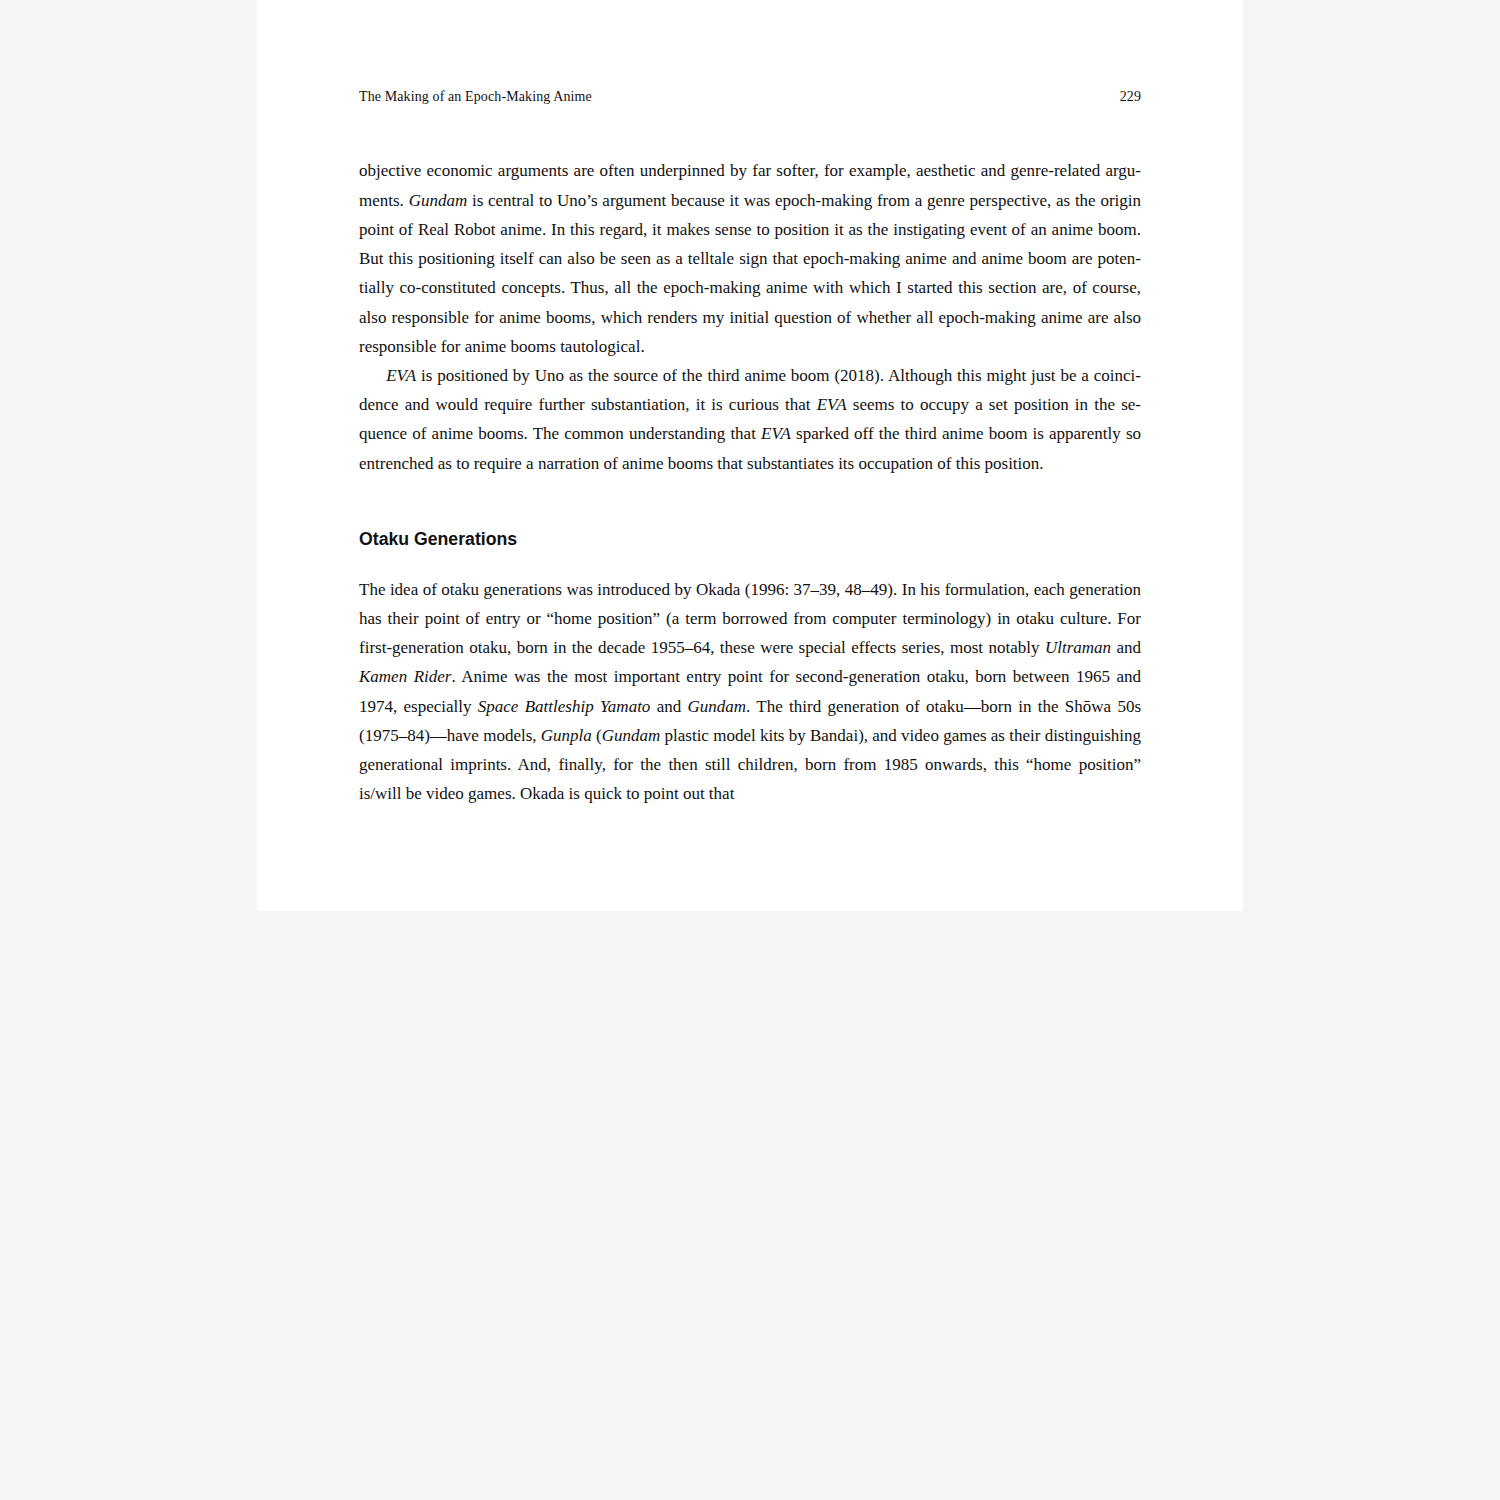The Making of an Epoch-Making Anime 229
objective economic arguments are often underpinned by far softer, for example, aesthetic and genre-related arguments. Gundam is central to Uno’s argument because it was epoch-making from a genre perspective, as the origin point of Real Robot anime. In this regard, it makes sense to position it as the instigating event of an anime boom. But this positioning itself can also be seen as a telltale sign that epoch-making anime and anime boom are potentially co-constituted concepts. Thus, all the epoch-making anime with which I started this section are, of course, also responsible for anime booms, which renders my initial question of whether all epoch-making anime are also responsible for anime booms tautological.
EVA is positioned by Uno as the source of the third anime boom (2018). Although this might just be a coincidence and would require further substantiation, it is curious that EVA seems to occupy a set position in the sequence of anime booms. The common understanding that EVA sparked off the third anime boom is apparently so entrenched as to require a narration of anime booms that substantiates its occupation of this position.
Otaku Generations
The idea of otaku generations was introduced by Okada (1996: 37–39, 48–49). In his formulation, each generation has their point of entry or “home position” (a term borrowed from computer terminology) in otaku culture. For first-generation otaku, born in the decade 1955–64, these were special effects series, most notably Ultraman and Kamen Rider. Anime was the most important entry point for second-generation otaku, born between 1965 and 1974, especially Space Battleship Yamato and Gundam. The third generation of otaku—born in the Shōwa 50s (1975–84)—have models, Gunpla (Gundam plastic model kits by Bandai), and video games as their distinguishing generational imprints. And, finally, for the then still children, born from 1985 onwards, this “home position” is/will be video games. Okada is quick to point out that